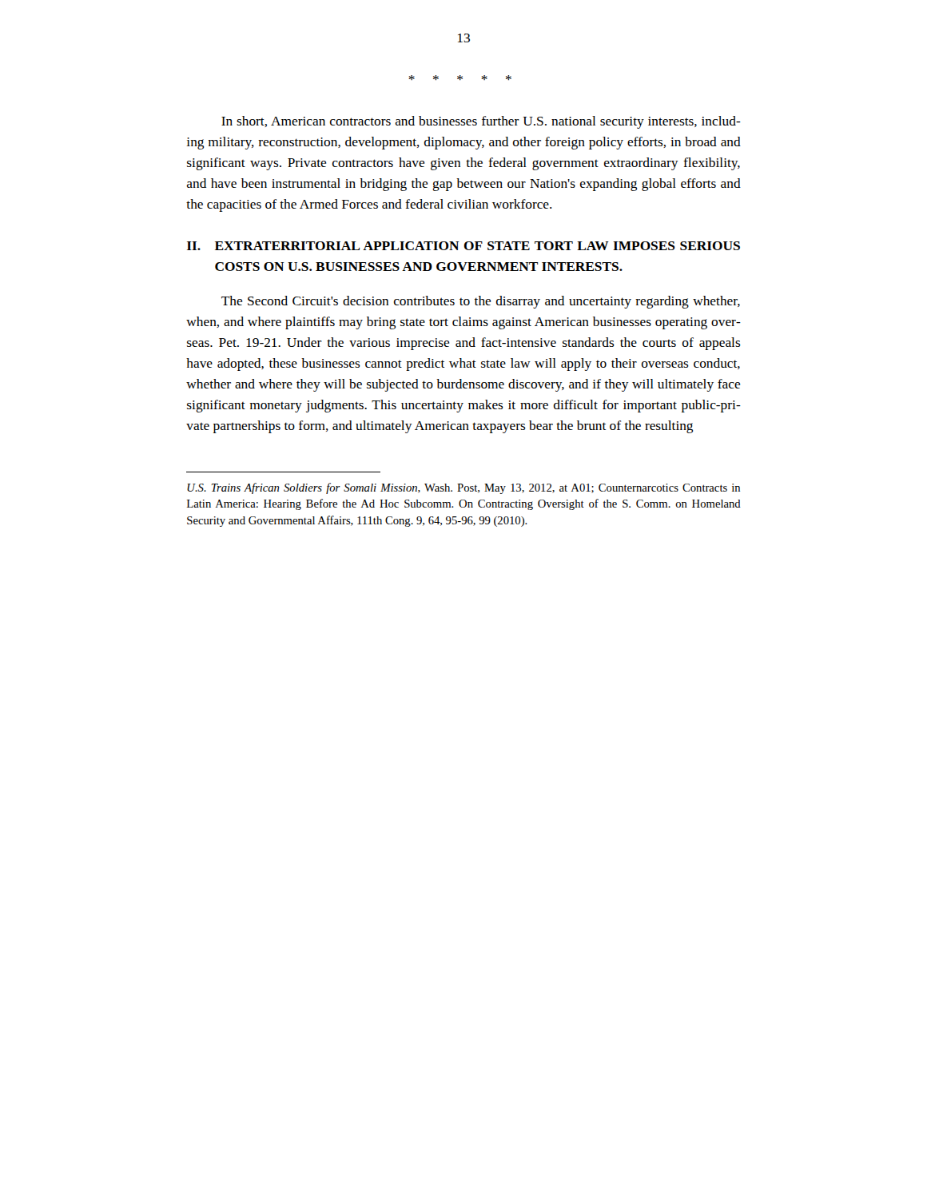13
* * * * *
In short, American contractors and businesses further U.S. national security interests, including military, reconstruction, development, diplomacy, and other foreign policy efforts, in broad and significant ways. Private contractors have given the federal government extraordinary flexibility, and have been instrumental in bridging the gap between our Nation's expanding global efforts and the capacities of the Armed Forces and federal civilian workforce.
II.
Extraterritorial application of state tort law imposes serious costs on U.S. businesses and government interests.
The Second Circuit's decision contributes to the disarray and uncertainty regarding whether, when, and where plaintiffs may bring state tort claims against American businesses operating overseas. Pet. 19-21. Under the various imprecise and fact-intensive standards the courts of appeals have adopted, these businesses cannot predict what state law will apply to their overseas conduct, whether and where they will be subjected to burdensome discovery, and if they will ultimately face significant monetary judgments. This uncertainty makes it more difficult for important public-private partnerships to form, and ultimately American taxpayers bear the brunt of the resulting
U.S. Trains African Soldiers for Somali Mission, Wash. Post, May 13, 2012, at A01; Counternarcotics Contracts in Latin America: Hearing Before the Ad Hoc Subcomm. On Contracting Oversight of the S. Comm. on Homeland Security and Governmental Affairs, 111th Cong. 9, 64, 95-96, 99 (2010).